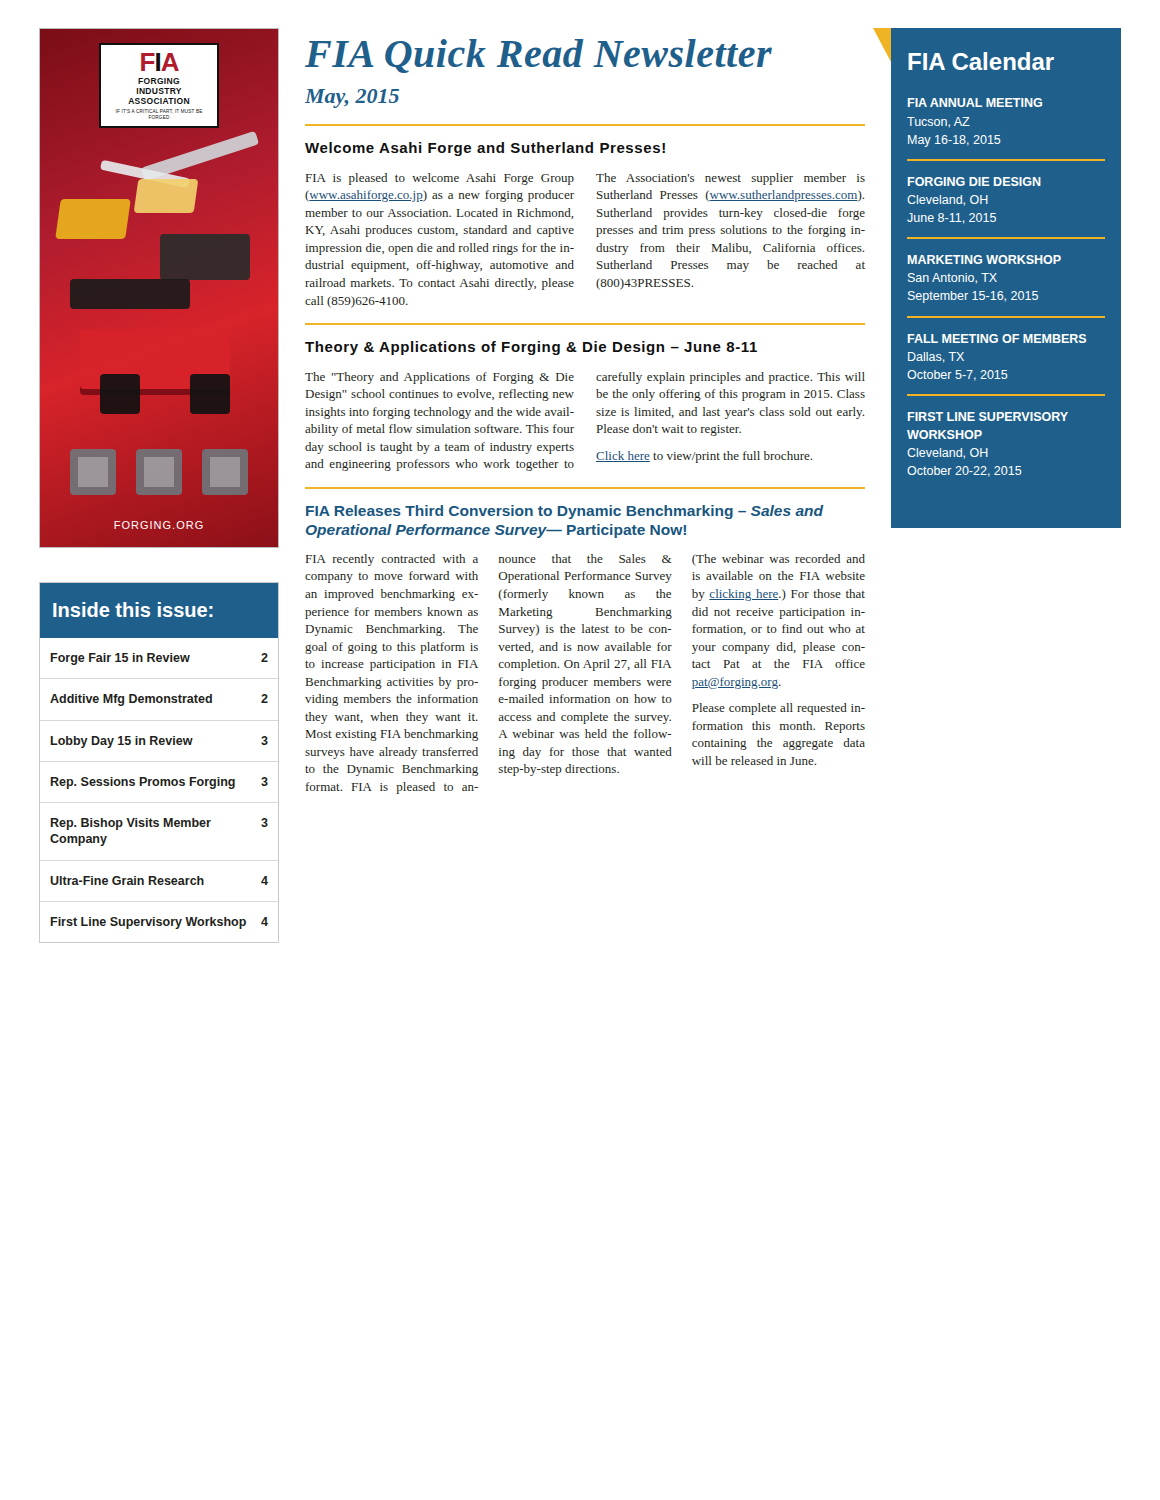FIA
FORGING
INDUSTRY
ASSOCIATION
IF IT'S A CRITICAL PART, IT MUST BE FORGED
FORGING.ORG
Inside this issue:
Forge Fair 15 in Review 2
Additive Mfg Demonstrated 2
Lobby Day 15 in Review 3
Rep. Sessions Promos Forging 3
Rep. Bishop Visits Member Company 3
Ultra-Fine Grain Research 4
First Line Supervisory Workshop 4
FIA Quick Read Newsletter
May, 2015
Welcome Asahi Forge and Sutherland Presses!
FIA is pleased to welcome Asahi Forge Group (www.asahiforge.co.jp) as a new forging producer member to our Association. Located in Richmond, KY, Asahi produces custom, standard and captive impression die, open die and rolled rings for the industrial equipment, off-highway, automotive and railroad markets. To contact Asahi directly, please call (859)626-4100.
The Association's newest supplier member is Sutherland Presses (www.sutherlandpresses.com). Sutherland provides turn-key closed-die forge presses and trim press solutions to the forging industry from their Malibu, California offices. Sutherland Presses may be reached at (800)43PRESSES.
Theory & Applications of Forging & Die Design – June 8-11
The "Theory and Applications of Forging & Die Design" school continues to evolve, reflecting new insights into forging technology and the wide availability of metal flow simulation software. This four day school is taught by a team of industry experts and engineering professors who work together to carefully explain principles and practice. This will be the only offering of this program in 2015. Class size is limited, and last year's class sold out early. Please don't wait to register.
Click here to view/print the full brochure.
FIA Releases Third Conversion to Dynamic Benchmarking – Sales and Operational Performance Survey— Participate Now!
FIA recently contracted with a company to move forward with an improved benchmarking experience for members known as Dynamic Benchmarking. The goal of going to this platform is to increase participation in FIA Benchmarking activities by providing members the information they want, when they want it. Most existing FIA benchmarking surveys have already transferred to the Dynamic Benchmarking format. FIA is pleased to announce that the Sales & Operational Performance Survey (formerly known as the Marketing Benchmarking Survey) is the latest to be converted, and is now available for completion. On April 27, all FIA forging producer members were e-mailed information on how to access and complete the survey. A webinar was held the following day for those that wanted step-by-step directions.
(The webinar was recorded and is available on the FIA website by clicking here.) For those that did not receive participation information, or to find out who at your company did, please contact Pat at the FIA office pat@forging.org.
Please complete all requested information this month. Reports containing the aggregate data will be released in June.
FIA Calendar
FIA Annual Meeting
Tucson, AZ
May 16-18, 2015
Forging Die Design
Cleveland, OH
June 8-11, 2015
Marketing Workshop
San Antonio, TX
September 15-16, 2015
Fall Meeting of Members
Dallas, TX
October 5-7, 2015
First Line Supervisory Workshop
Cleveland, OH
October 20-22, 2015